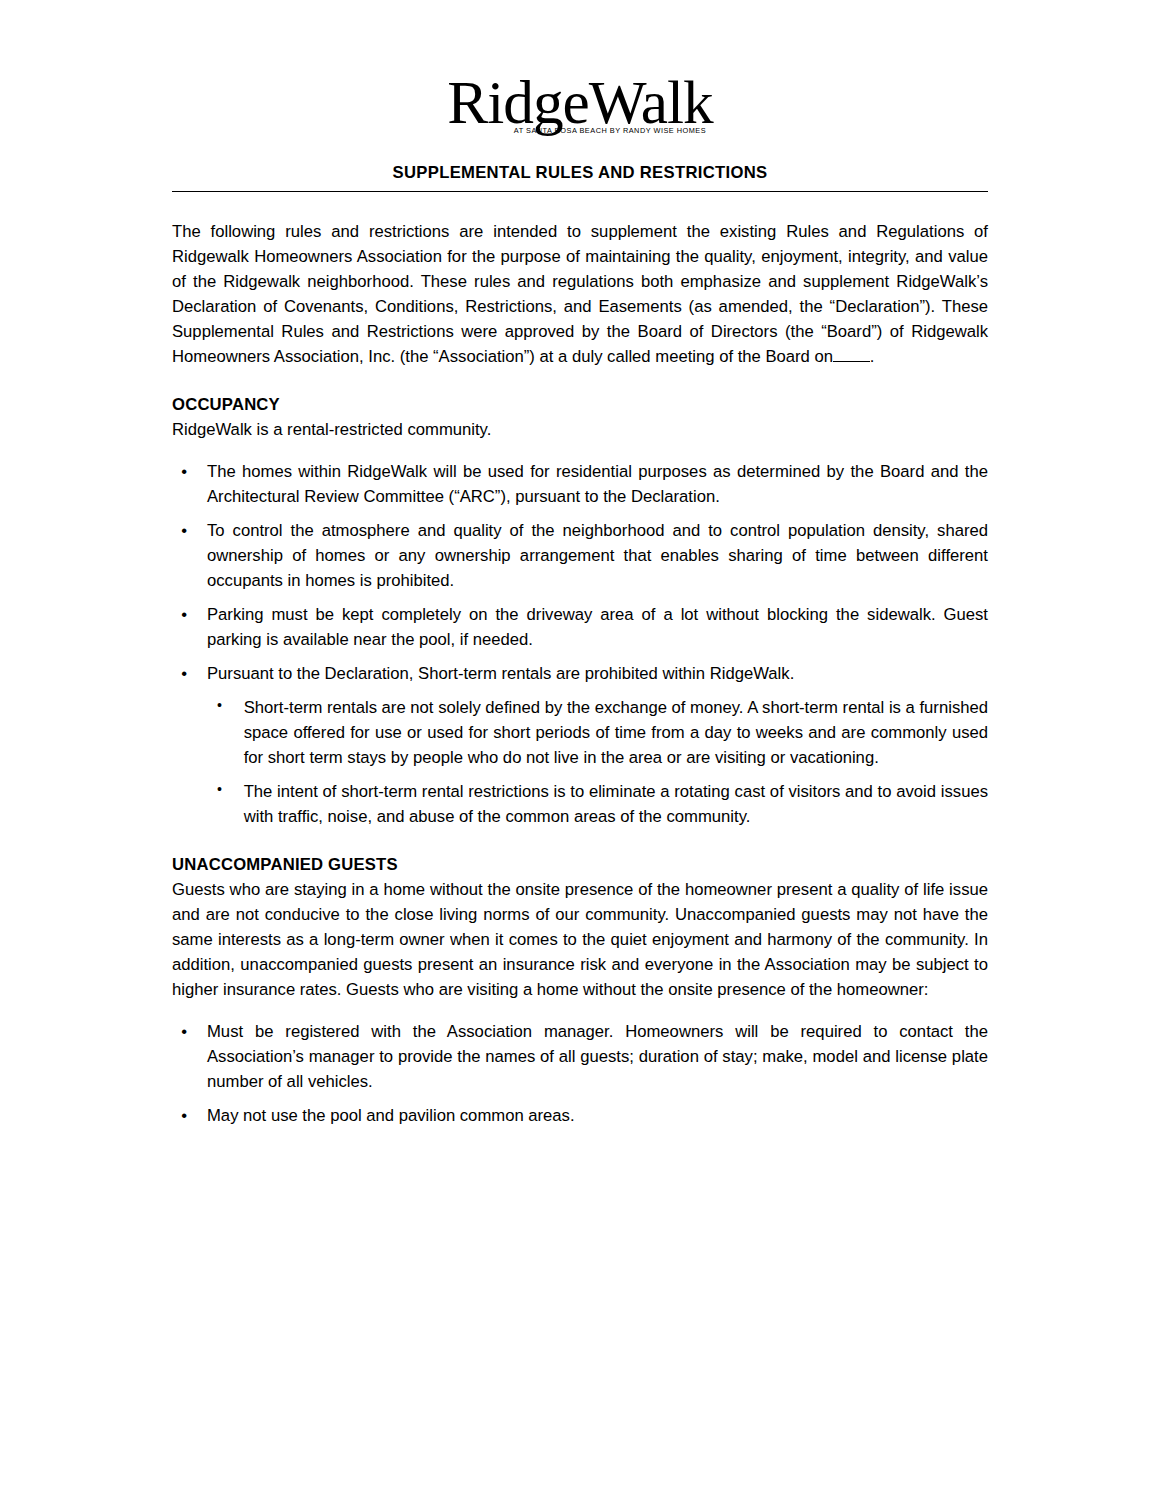RidgeWalk
At Santa Rosa Beach by Randy Wise Homes
SUPPLEMENTAL RULES AND RESTRICTIONS
The following rules and restrictions are intended to supplement the existing Rules and Regulations of Ridgewalk Homeowners Association for the purpose of maintaining the quality, enjoyment, integrity, and value of the Ridgewalk neighborhood. These rules and regulations both emphasize and supplement RidgeWalk’s Declaration of Covenants, Conditions, Restrictions, and Easements (as amended, the “Declaration”). These Supplemental Rules and Restrictions were approved by the Board of Directors (the “Board”) of Ridgewalk Homeowners Association, Inc. (the “Association”) at a duly called meeting of the Board on .
OCCUPANCY
RidgeWalk is a rental-restricted community.
The homes within RidgeWalk will be used for residential purposes as determined by the Board and the Architectural Review Committee (“ARC”), pursuant to the Declaration.
To control the atmosphere and quality of the neighborhood and to control population density, shared ownership of homes or any ownership arrangement that enables sharing of time between different occupants in homes is prohibited.
Parking must be kept completely on the driveway area of a lot without blocking the sidewalk. Guest parking is available near the pool, if needed.
Pursuant to the Declaration, Short-term rentals are prohibited within RidgeWalk.
Short-term rentals are not solely defined by the exchange of money. A short-term rental is a furnished space offered for use or used for short periods of time from a day to weeks and are commonly used for short term stays by people who do not live in the area or are visiting or vacationing.
The intent of short-term rental restrictions is to eliminate a rotating cast of visitors and to avoid issues with traffic, noise, and abuse of the common areas of the community.
UNACCOMPANIED GUESTS
Guests who are staying in a home without the onsite presence of the homeowner present a quality of life issue and are not conducive to the close living norms of our community. Unaccompanied guests may not have the same interests as a long-term owner when it comes to the quiet enjoyment and harmony of the community. In addition, unaccompanied guests present an insurance risk and everyone in the Association may be subject to higher insurance rates. Guests who are visiting a home without the onsite presence of the homeowner:
Must be registered with the Association manager. Homeowners will be required to contact the Association’s manager to provide the names of all guests; duration of stay; make, model and license plate number of all vehicles.
May not use the pool and pavilion common areas.